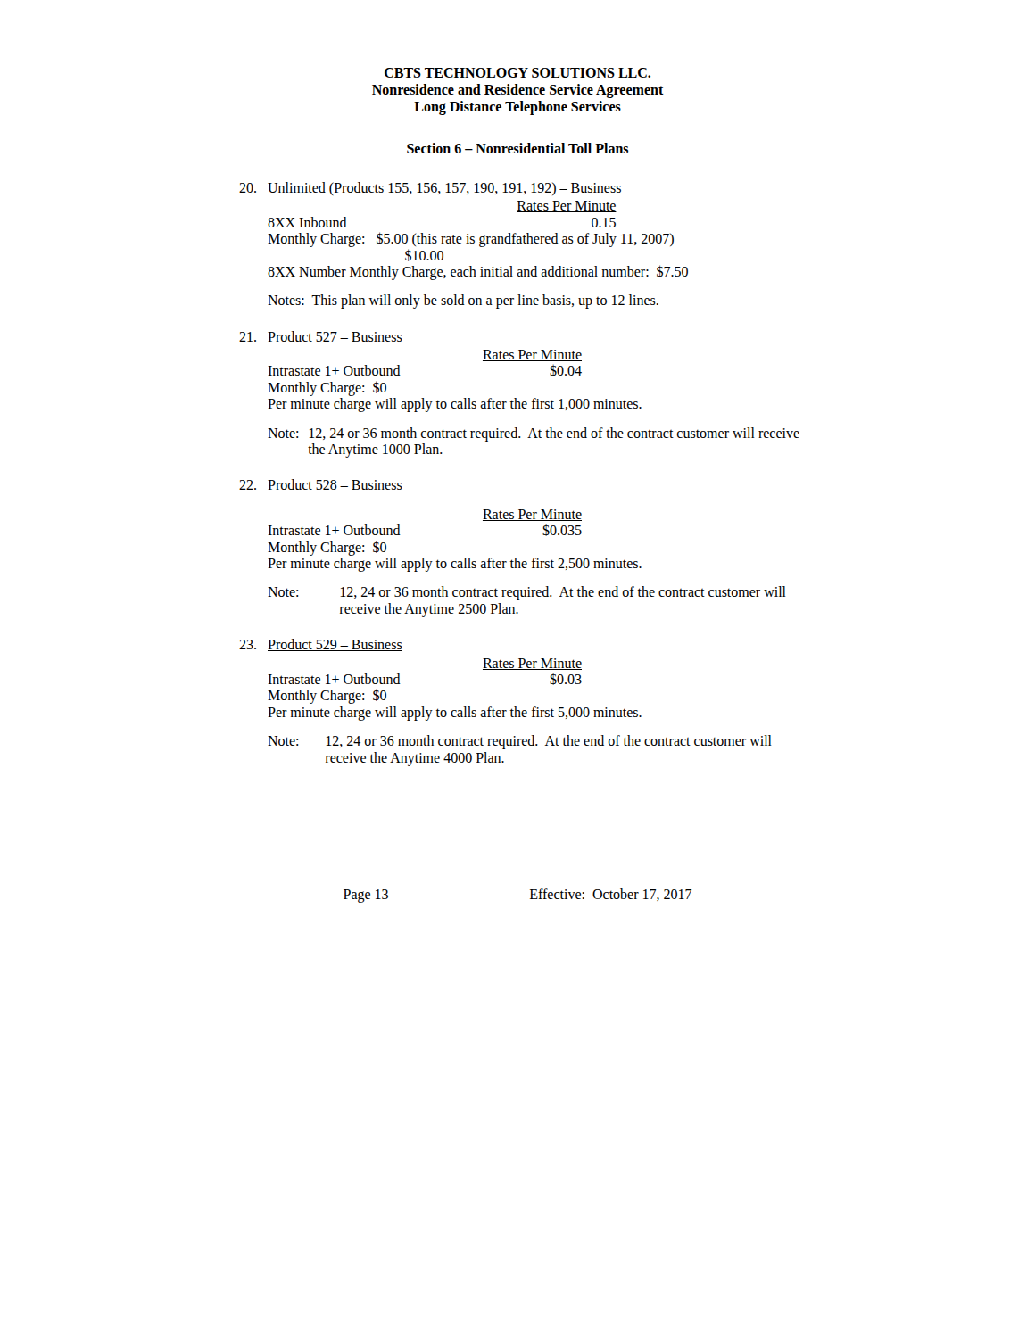CBTS TECHNOLOGY SOLUTIONS LLC.
Nonresidence and Residence Service Agreement
Long Distance Telephone Services
Section 6 – Nonresidential Toll Plans
20.
Unlimited (Products 155, 156, 157, 190, 191, 192) – Business
Rates Per Minute
8XX Inbound 0.15
Monthly Charge: $5.00 (this rate is grandfathered as of July 11, 2007)
$10.00
8XX Number Monthly Charge, each initial and additional number: $7.50
Notes: This plan will only be sold on a per line basis, up to 12 lines.
21.
Product 527 – Business
Rates Per Minute
Intrastate 1+ Outbound $0.04
Monthly Charge: $0
Per minute charge will apply to calls after the first 1,000 minutes.
Note: 12, 24 or 36 month contract required. At the end of the contract customer will receive the Anytime 1000 Plan.
22.
Product 528 – Business
Rates Per Minute
Intrastate 1+ Outbound $0.035
Monthly Charge: $0
Per minute charge will apply to calls after the first 2,500 minutes.
Note: 12, 24 or 36 month contract required. At the end of the contract customer will receive the Anytime 2500 Plan.
23.
Product 529 – Business
Rates Per Minute
Intrastate 1+ Outbound $0.03
Monthly Charge: $0
Per minute charge will apply to calls after the first 5,000 minutes.
Note: 12, 24 or 36 month contract required. At the end of the contract customer will receive the Anytime 4000 Plan.
Page 13 Effective: October 17, 2017